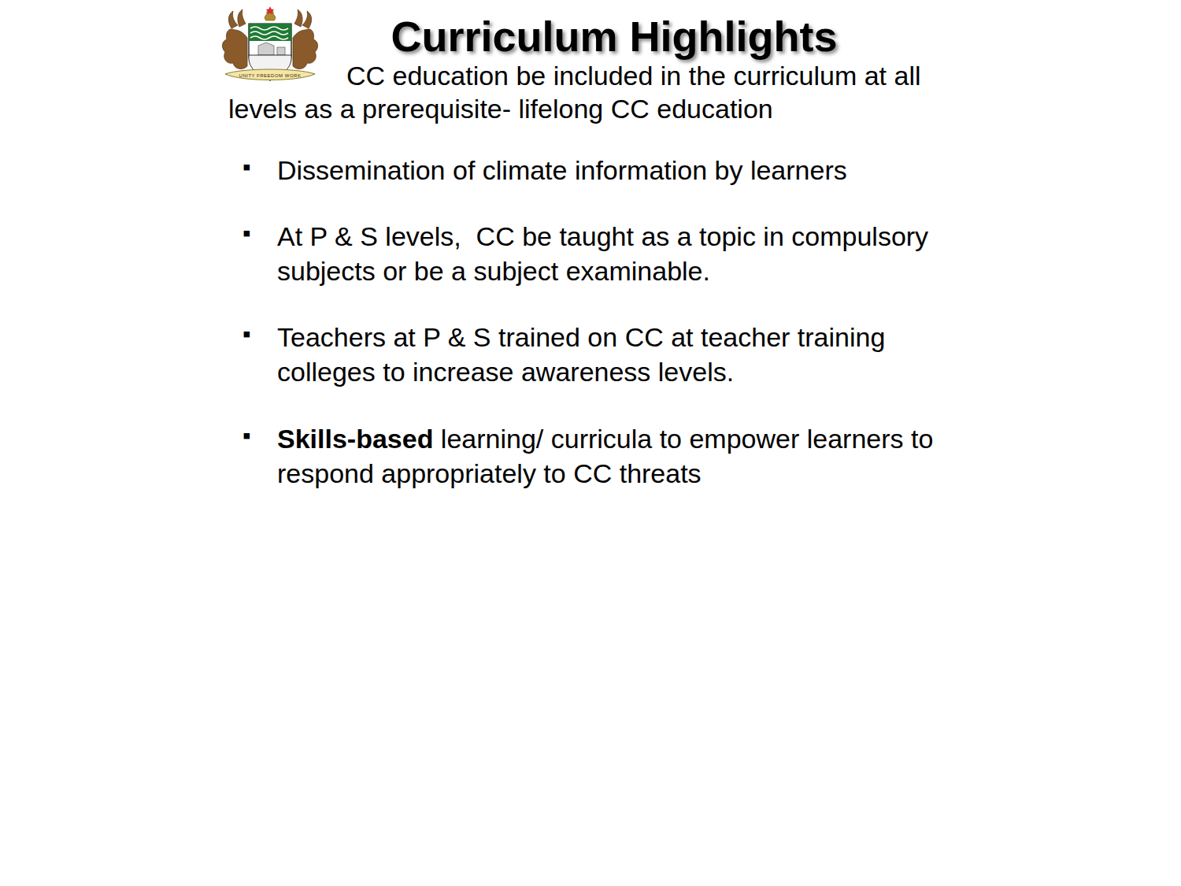UNITY FREEDOM WORK
Curriculum Highlights
CC education be included in the curriculum at all levels as a prerequisite- lifelong CC education
Dissemination of climate information by learners
At P & S levels, CC be taught as a topic in compulsory subjects or be a subject examinable.
Teachers at P & S trained on CC at teacher training colleges to increase awareness levels.
Skills-based learning/ curricula to empower learners to respond appropriately to CC threats